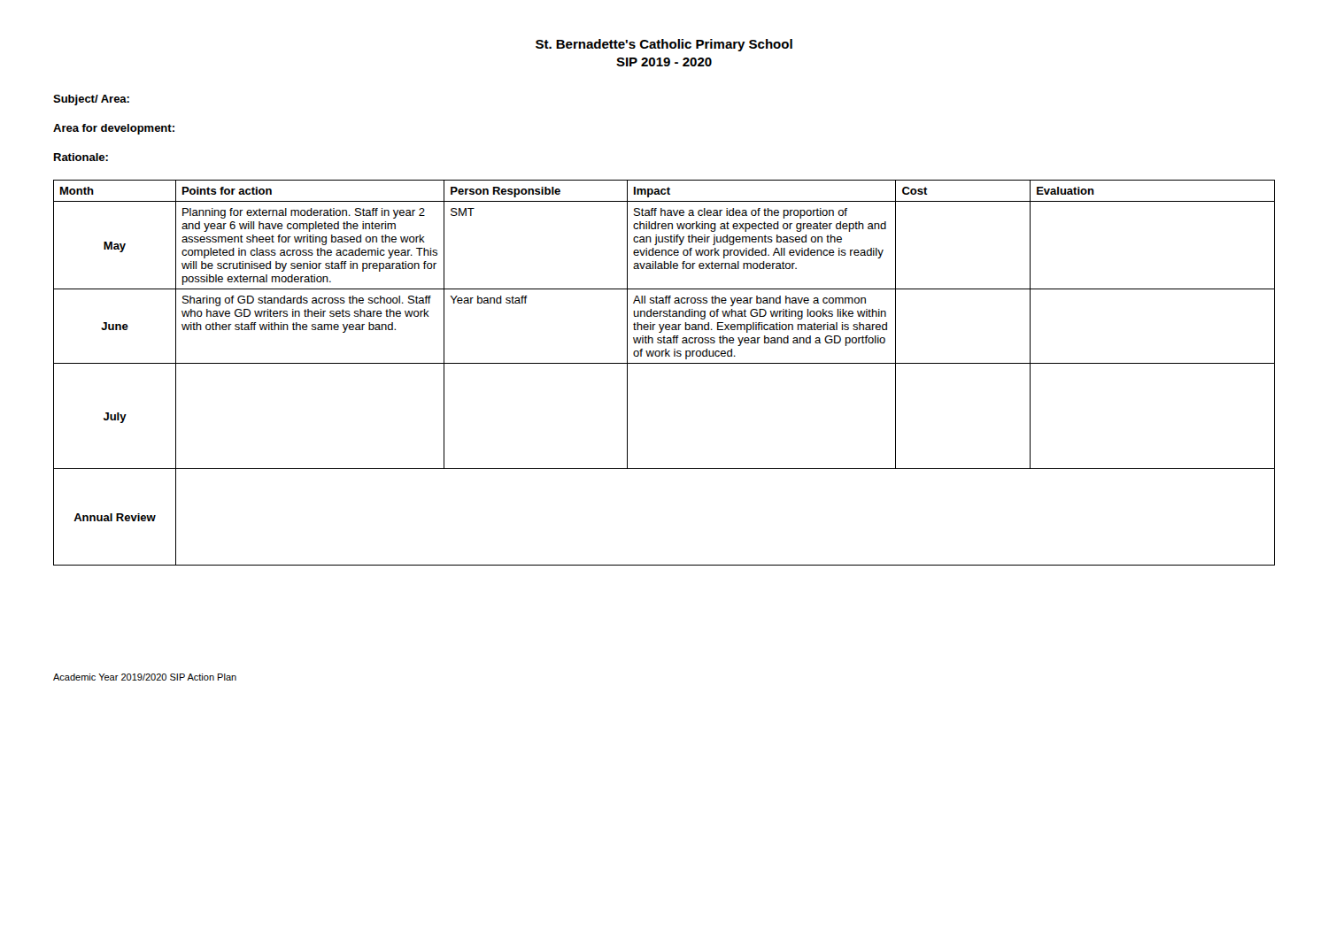St. Bernadette's Catholic Primary School
SIP 2019 - 2020
Subject/ Area:
Area for development:
Rationale:
| Month | Points for action | Person Responsible | Impact | Cost | Evaluation |
| --- | --- | --- | --- | --- | --- |
| May | Planning for external moderation. Staff in year 2 and year 6 will have completed the interim assessment sheet for writing based on the work completed in class across the academic year. This will be scrutinised by senior staff in preparation for possible external moderation. | SMT | Staff have a clear idea of the proportion of children working at expected or greater depth and can justify their judgements based on the evidence of work provided. All evidence is readily available for external moderator. | | |
| June | Sharing of GD standards across the school. Staff who have GD writers in their sets share the work with other staff within the same year band. | Year band staff | All staff across the year band have a common understanding of what GD writing looks like within their year band. Exemplification material is shared with staff across the year band and a GD portfolio of work is produced. | | |
| July | | | | | |
| Annual Review | |
Academic Year 2019/2020 SIP Action Plan